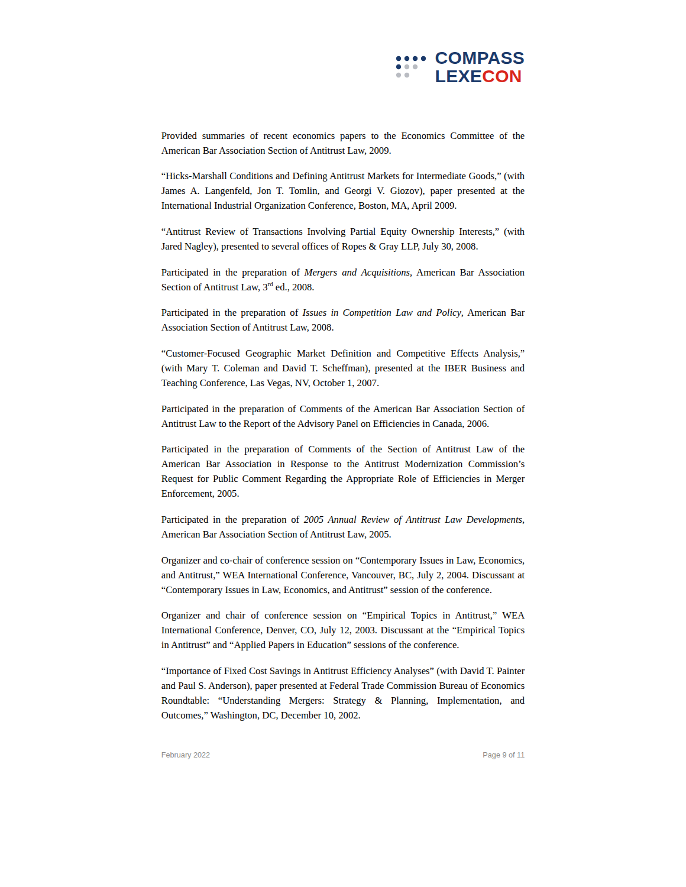COMPASS
LEXECON
Provided summaries of recent economics papers to the Economics Committee of the American Bar Association Section of Antitrust Law, 2009.
“Hicks-Marshall Conditions and Defining Antitrust Markets for Intermediate Goods,” (with James A. Langenfeld, Jon T. Tomlin, and Georgi V. Giozov), paper presented at the International Industrial Organization Conference, Boston, MA, April 2009.
“Antitrust Review of Transactions Involving Partial Equity Ownership Interests,” (with Jared Nagley), presented to several offices of Ropes & Gray LLP, July 30, 2008.
Participated in the preparation of Mergers and Acquisitions, American Bar Association Section of Antitrust Law, 3rd ed., 2008.
Participated in the preparation of Issues in Competition Law and Policy, American Bar Association Section of Antitrust Law, 2008.
“Customer-Focused Geographic Market Definition and Competitive Effects Analysis,” (with Mary T. Coleman and David T. Scheffman), presented at the IBER Business and Teaching Conference, Las Vegas, NV, October 1, 2007.
Participated in the preparation of Comments of the American Bar Association Section of Antitrust Law to the Report of the Advisory Panel on Efficiencies in Canada, 2006.
Participated in the preparation of Comments of the Section of Antitrust Law of the American Bar Association in Response to the Antitrust Modernization Commission’s Request for Public Comment Regarding the Appropriate Role of Efficiencies in Merger Enforcement, 2005.
Participated in the preparation of 2005 Annual Review of Antitrust Law Developments, American Bar Association Section of Antitrust Law, 2005.
Organizer and co-chair of conference session on “Contemporary Issues in Law, Economics, and Antitrust,” WEA International Conference, Vancouver, BC, July 2, 2004. Discussant at “Contemporary Issues in Law, Economics, and Antitrust” session of the conference.
Organizer and chair of conference session on “Empirical Topics in Antitrust,” WEA International Conference, Denver, CO, July 12, 2003. Discussant at the “Empirical Topics in Antitrust” and “Applied Papers in Education” sessions of the conference.
“Importance of Fixed Cost Savings in Antitrust Efficiency Analyses” (with David T. Painter and Paul S. Anderson), paper presented at Federal Trade Commission Bureau of Economics Roundtable: “Understanding Mergers: Strategy & Planning, Implementation, and Outcomes,” Washington, DC, December 10, 2002.
February 2022 Page 9 of 11